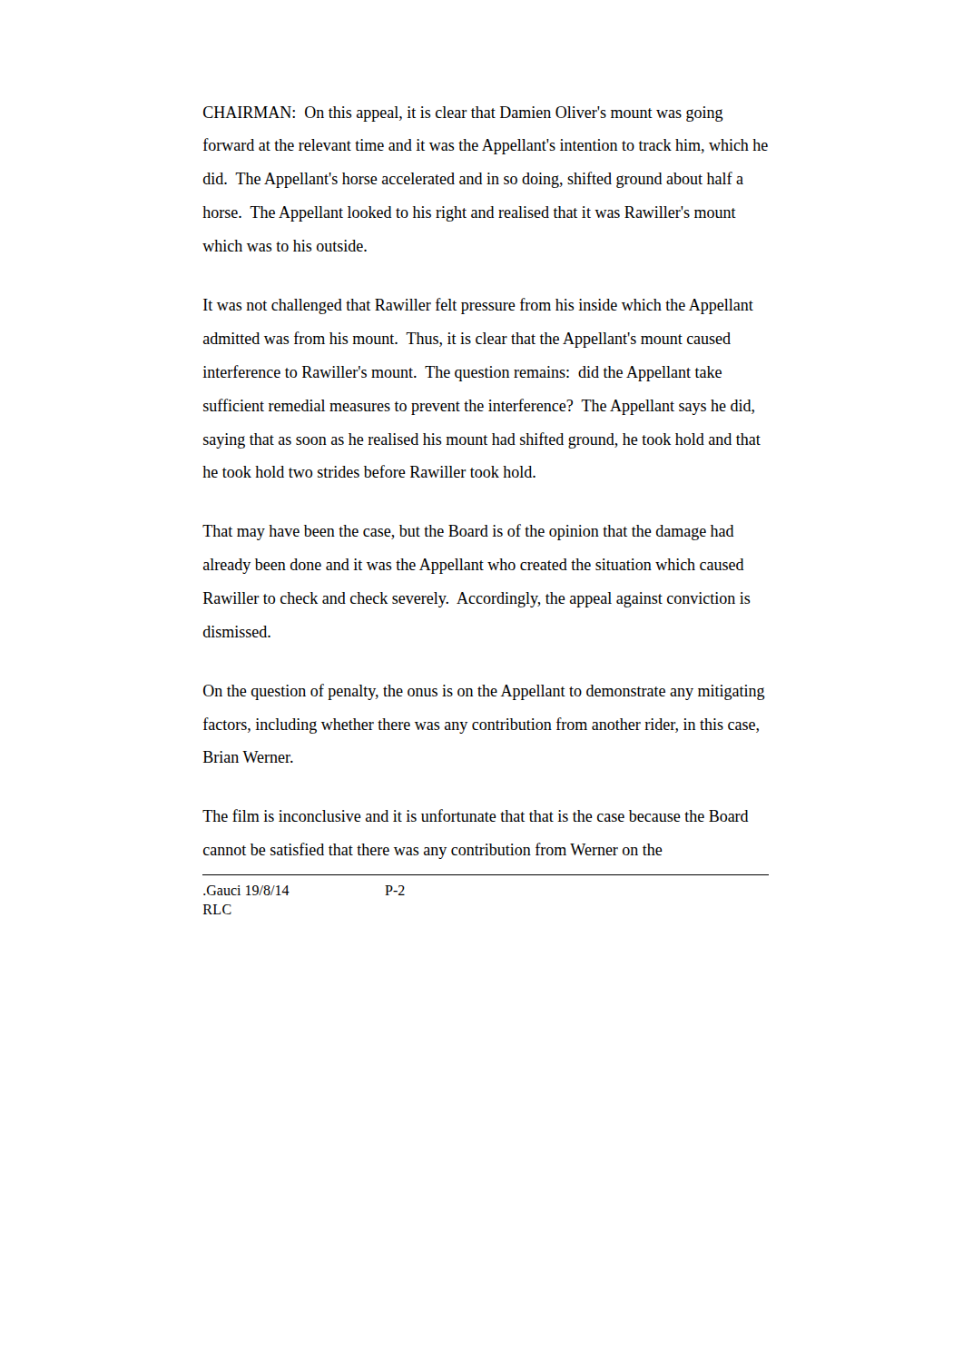CHAIRMAN: On this appeal, it is clear that Damien Oliver's mount was going forward at the relevant time and it was the Appellant's intention to track him, which he did. The Appellant's horse accelerated and in so doing, shifted ground about half a horse. The Appellant looked to his right and realised that it was Rawiller's mount which was to his outside.
It was not challenged that Rawiller felt pressure from his inside which the Appellant admitted was from his mount. Thus, it is clear that the Appellant's mount caused interference to Rawiller's mount. The question remains: did the Appellant take sufficient remedial measures to prevent the interference? The Appellant says he did, saying that as soon as he realised his mount had shifted ground, he took hold and that he took hold two strides before Rawiller took hold.
That may have been the case, but the Board is of the opinion that the damage had already been done and it was the Appellant who created the situation which caused Rawiller to check and check severely. Accordingly, the appeal against conviction is dismissed.
On the question of penalty, the onus is on the Appellant to demonstrate any mitigating factors, including whether there was any contribution from another rider, in this case, Brian Werner.
The film is inconclusive and it is unfortunate that that is the case because the Board cannot be satisfied that there was any contribution from Werner on the
.Gauci 19/8/14 P-2
RLC